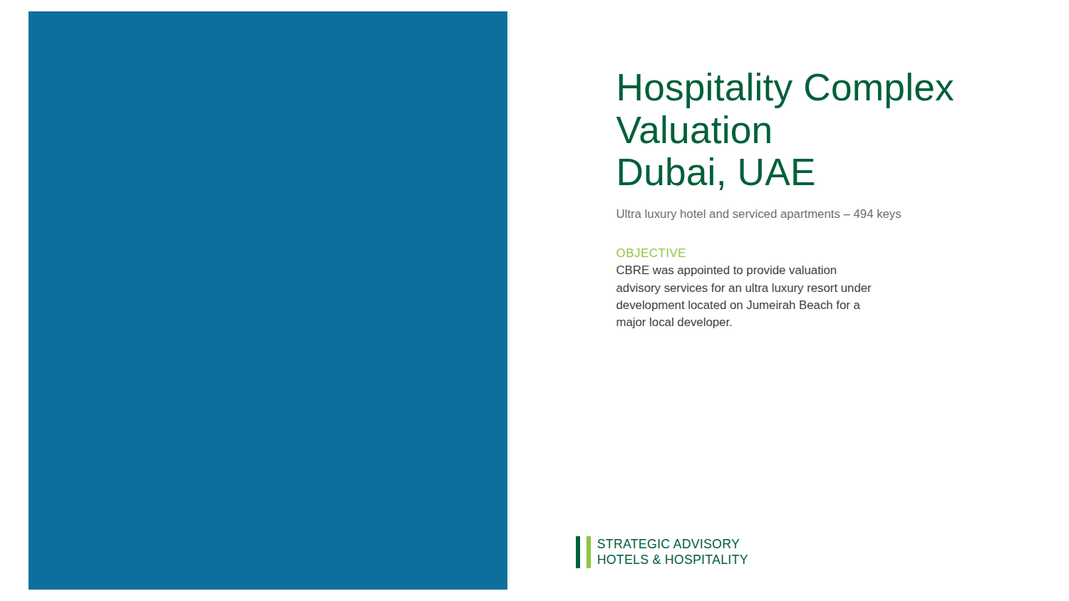Hospitality Complex
Valuation Dubai, UAE
Ultra luxury hotel and serviced apartments – 494 keys
OBJECTIVE
CBRE was appointed to provide valuation advisory services for an ultra luxury resort under development located on Jumeirah Beach for a major local developer.
STRATEGIC ADVISORY HOTELS & HOSPITALITY